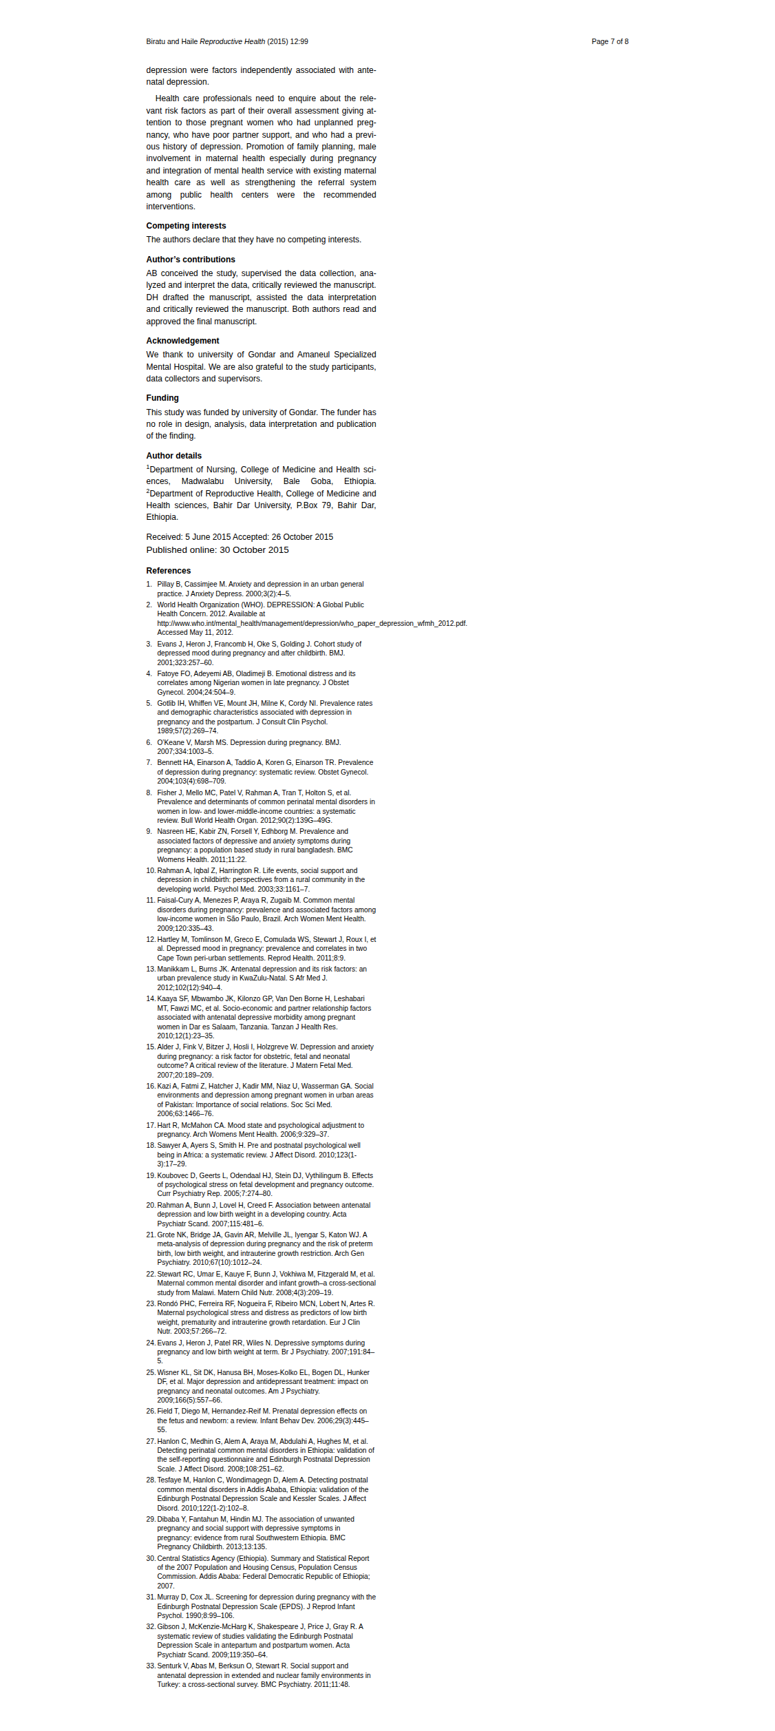Biratu and Haile Reproductive Health (2015) 12:99
Page 7 of 8
depression were factors independently associated with antenatal depression.
Health care professionals need to enquire about the relevant risk factors as part of their overall assessment giving attention to those pregnant women who had unplanned pregnancy, who have poor partner support, and who had a previous history of depression. Promotion of family planning, male involvement in maternal health especially during pregnancy and integration of mental health service with existing maternal health care as well as strengthening the referral system among public health centers were the recommended interventions.
Competing interests
The authors declare that they have no competing interests.
Author’s contributions
AB conceived the study, supervised the data collection, analyzed and interpret the data, critically reviewed the manuscript. DH drafted the manuscript, assisted the data interpretation and critically reviewed the manuscript. Both authors read and approved the final manuscript.
Acknowledgement
We thank to university of Gondar and Amaneul Specialized Mental Hospital. We are also grateful to the study participants, data collectors and supervisors.
Funding
This study was funded by university of Gondar. The funder has no role in design, analysis, data interpretation and publication of the finding.
Author details
1Department of Nursing, College of Medicine and Health sciences, Madwalabu University, Bale Goba, Ethiopia. 2Department of Reproductive Health, College of Medicine and Health sciences, Bahir Dar University, P.Box 79, Bahir Dar, Ethiopia.
Received: 5 June 2015 Accepted: 26 October 2015
Published online: 30 October 2015
References
Pillay B, Cassimjee M. Anxiety and depression in an urban general practice. J Anxiety Depress. 2000;3(2):4–5.
World Health Organization (WHO). DEPRESSION: A Global Public Health Concern. 2012. Available at http://www.who.int/mental_health/management/depression/who_paper_depression_wfmh_2012.pdf. Accessed May 11, 2012.
Evans J, Heron J, Francomb H, Oke S, Golding J. Cohort study of depressed mood during pregnancy and after childbirth. BMJ. 2001;323:257–60.
Fatoye FO, Adeyemi AB, Oladimeji B. Emotional distress and its correlates among Nigerian women in late pregnancy. J Obstet Gynecol. 2004;24:504–9.
Gotlib IH, Whiffen VE, Mount JH, Milne K, Cordy NI. Prevalence rates and demographic characteristics associated with depression in pregnancy and the postpartum. J Consult Clin Psychol. 1989;57(2):269–74.
O’Keane V, Marsh MS. Depression during pregnancy. BMJ. 2007;334:1003–5.
Bennett HA, Einarson A, Taddio A, Koren G, Einarson TR. Prevalence of depression during pregnancy: systematic review. Obstet Gynecol. 2004;103(4):698–709.
Fisher J, Mello MC, Patel V, Rahman A, Tran T, Holton S, et al. Prevalence and determinants of common perinatal mental disorders in women in low- and lower-middle-income countries: a systematic review. Bull World Health Organ. 2012;90(2):139G–49G.
Nasreen HE, Kabir ZN, Forsell Y, Edhborg M. Prevalence and associated factors of depressive and anxiety symptoms during pregnancy: a population based study in rural bangladesh. BMC Womens Health. 2011;11:22.
Rahman A, Iqbal Z, Harrington R. Life events, social support and depression in childbirth: perspectives from a rural community in the developing world. Psychol Med. 2003;33:1161–7.
Faisal-Cury A, Menezes P, Araya R, Zugaib M. Common mental disorders during pregnancy: prevalence and associated factors among low-income women in São Paulo, Brazil. Arch Women Ment Health. 2009;120:335–43.
Hartley M, Tomlinson M, Greco E, Comulada WS, Stewart J, Roux I, et al. Depressed mood in pregnancy: prevalence and correlates in two Cape Town peri-urban settlements. Reprod Health. 2011;8:9.
Manikkam L, Burns JK. Antenatal depression and its risk factors: an urban prevalence study in KwaZulu-Natal. S Afr Med J. 2012;102(12):940–4.
Kaaya SF, Mbwambo JK, Kilonzo GP, Van Den Borne H, Leshabari MT, Fawzi MC, et al. Socio-economic and partner relationship factors associated with antenatal depressive morbidity among pregnant women in Dar es Salaam, Tanzania. Tanzan J Health Res. 2010;12(1):23–35.
Alder J, Fink V, Bitzer J, Hosli I, Holzgreve W. Depression and anxiety during pregnancy: a risk factor for obstetric, fetal and neonatal outcome? A critical review of the literature. J Matern Fetal Med. 2007;20:189–209.
Kazi A, Fatmi Z, Hatcher J, Kadir MM, Niaz U, Wasserman GA. Social environments and depression among pregnant women in urban areas of Pakistan: Importance of social relations. Soc Sci Med. 2006;63:1466–76.
Hart R, McMahon CA. Mood state and psychological adjustment to pregnancy. Arch Womens Ment Health. 2006;9:329–37.
Sawyer A, Ayers S, Smith H. Pre and postnatal psychological well being in Africa: a systematic review. J Affect Disord. 2010;123(1-3):17–29.
Koubovec D, Geerts L, Odendaal HJ, Stein DJ, Vythilingum B. Effects of psychological stress on fetal development and pregnancy outcome. Curr Psychiatry Rep. 2005;7:274–80.
Rahman A, Bunn J, Lovel H, Creed F. Association between antenatal depression and low birth weight in a developing country. Acta Psychiatr Scand. 2007;115:481–6.
Grote NK, Bridge JA, Gavin AR, Melville JL, Iyengar S, Katon WJ. A meta-analysis of depression during pregnancy and the risk of preterm birth, low birth weight, and intrauterine growth restriction. Arch Gen Psychiatry. 2010;67(10):1012–24.
Stewart RC, Umar E, Kauye F, Bunn J, Vokhiwa M, Fitzgerald M, et al. Maternal common mental disorder and infant growth–a cross-sectional study from Malawi. Matern Child Nutr. 2008;4(3):209–19.
Rondó PHC, Ferreira RF, Nogueira F, Ribeiro MCN, Lobert N, Artes R. Maternal psychological stress and distress as predictors of low birth weight, prematurity and intrauterine growth retardation. Eur J Clin Nutr. 2003;57:266–72.
Evans J, Heron J, Patel RR, Wiles N. Depressive symptoms during pregnancy and low birth weight at term. Br J Psychiatry. 2007;191:84–5.
Wisner KL, Sit DK, Hanusa BH, Moses-Kolko EL, Bogen DL, Hunker DF, et al. Major depression and antidepressant treatment: impact on pregnancy and neonatal outcomes. Am J Psychiatry. 2009;166(5):557–66.
Field T, Diego M, Hernandez-Reif M. Prenatal depression effects on the fetus and newborn: a review. Infant Behav Dev. 2006;29(3):445–55.
Hanlon C, Medhin G, Alem A, Araya M, Abdulahi A, Hughes M, et al. Detecting perinatal common mental disorders in Ethiopia: validation of the self-reporting questionnaire and Edinburgh Postnatal Depression Scale. J Affect Disord. 2008;108:251–62.
Tesfaye M, Hanlon C, Wondimagegn D, Alem A. Detecting postnatal common mental disorders in Addis Ababa, Ethiopia: validation of the Edinburgh Postnatal Depression Scale and Kessler Scales. J Affect Disord. 2010;122(1-2):102–8.
Dibaba Y, Fantahun M, Hindin MJ. The association of unwanted pregnancy and social support with depressive symptoms in pregnancy: evidence from rural Southwestern Ethiopia. BMC Pregnancy Childbirth. 2013;13:135.
Central Statistics Agency (Ethiopia). Summary and Statistical Report of the 2007 Population and Housing Census, Population Census Commission. Addis Ababa: Federal Democratic Republic of Ethiopia; 2007.
Murray D, Cox JL. Screening for depression during pregnancy with the Edinburgh Postnatal Depression Scale (EPDS). J Reprod Infant Psychol. 1990;8:99–106.
Gibson J, McKenzie-McHarg K, Shakespeare J, Price J, Gray R. A systematic review of studies validating the Edinburgh Postnatal Depression Scale in antepartum and postpartum women. Acta Psychiatr Scand. 2009;119:350–64.
Senturk V, Abas M, Berksun O, Stewart R. Social support and antenatal depression in extended and nuclear family environments in Turkey: a cross-sectional survey. BMC Psychiatry. 2011;11:48.